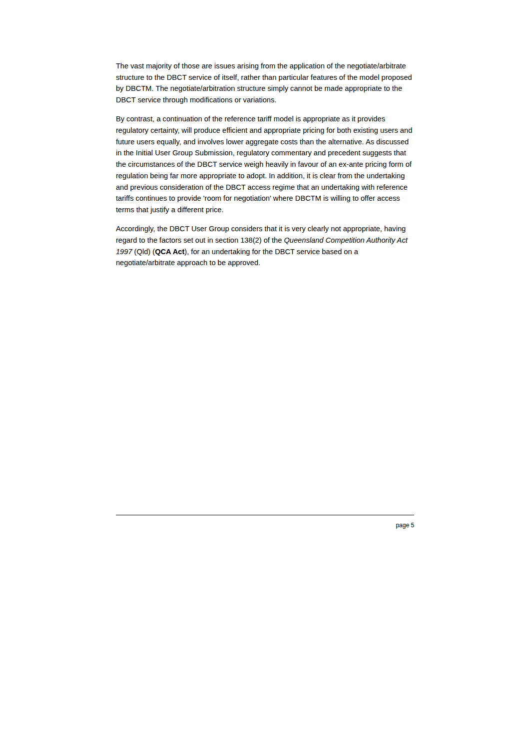The vast majority of those are issues arising from the application of the negotiate/arbitrate structure to the DBCT service of itself, rather than particular features of the model proposed by DBCTM. The negotiate/arbitration structure simply cannot be made appropriate to the DBCT service through modifications or variations.
By contrast, a continuation of the reference tariff model is appropriate as it provides regulatory certainty, will produce efficient and appropriate pricing for both existing users and future users equally, and involves lower aggregate costs than the alternative. As discussed in the Initial User Group Submission, regulatory commentary and precedent suggests that the circumstances of the DBCT service weigh heavily in favour of an ex-ante pricing form of regulation being far more appropriate to adopt. In addition, it is clear from the undertaking and previous consideration of the DBCT access regime that an undertaking with reference tariffs continues to provide 'room for negotiation' where DBCTM is willing to offer access terms that justify a different price.
Accordingly, the DBCT User Group considers that it is very clearly not appropriate, having regard to the factors set out in section 138(2) of the Queensland Competition Authority Act 1997 (Qld) (QCA Act), for an undertaking for the DBCT service based on a negotiate/arbitrate approach to be approved.
page 5